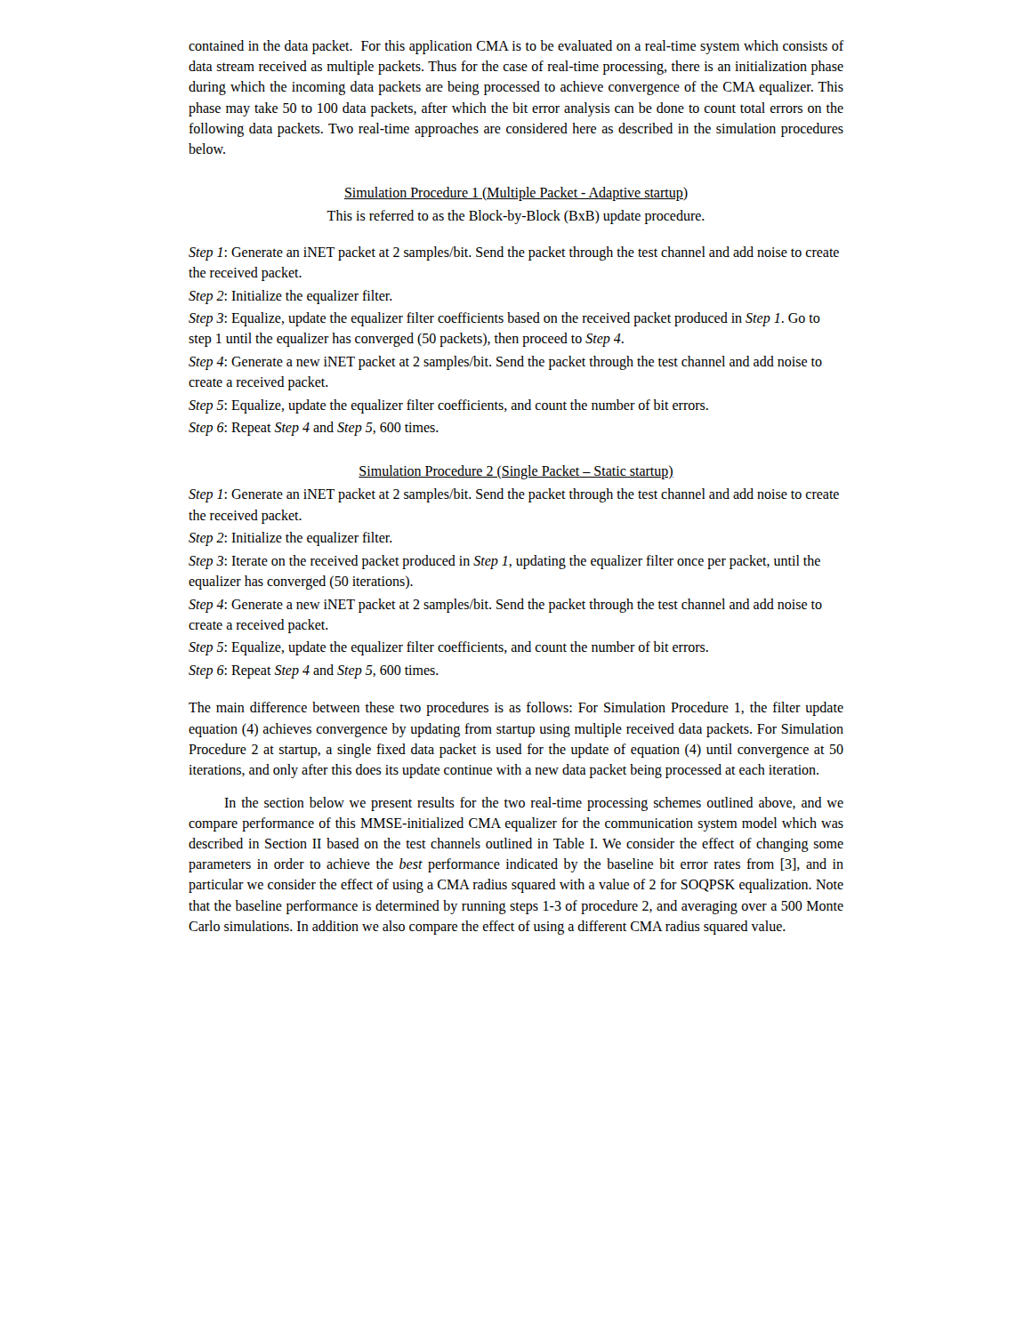contained in the data packet. For this application CMA is to be evaluated on a real-time system which consists of data stream received as multiple packets. Thus for the case of real-time processing, there is an initialization phase during which the incoming data packets are being processed to achieve convergence of the CMA equalizer. This phase may take 50 to 100 data packets, after which the bit error analysis can be done to count total errors on the following data packets. Two real-time approaches are considered here as described in the simulation procedures below.
Simulation Procedure 1 (Multiple Packet - Adaptive startup)
This is referred to as the Block-by-Block (BxB) update procedure.
Step 1: Generate an iNET packet at 2 samples/bit. Send the packet through the test channel and add noise to create the received packet.
Step 2: Initialize the equalizer filter.
Step 3: Equalize, update the equalizer filter coefficients based on the received packet produced in Step 1. Go to step 1 until the equalizer has converged (50 packets), then proceed to Step 4.
Step 4: Generate a new iNET packet at 2 samples/bit. Send the packet through the test channel and add noise to create a received packet.
Step 5: Equalize, update the equalizer filter coefficients, and count the number of bit errors.
Step 6: Repeat Step 4 and Step 5, 600 times.
Simulation Procedure 2 (Single Packet – Static startup)
Step 1: Generate an iNET packet at 2 samples/bit. Send the packet through the test channel and add noise to create the received packet.
Step 2: Initialize the equalizer filter.
Step 3: Iterate on the received packet produced in Step 1, updating the equalizer filter once per packet, until the equalizer has converged (50 iterations).
Step 4: Generate a new iNET packet at 2 samples/bit. Send the packet through the test channel and add noise to create a received packet.
Step 5: Equalize, update the equalizer filter coefficients, and count the number of bit errors.
Step 6: Repeat Step 4 and Step 5, 600 times.
The main difference between these two procedures is as follows: For Simulation Procedure 1, the filter update equation (4) achieves convergence by updating from startup using multiple received data packets. For Simulation Procedure 2 at startup, a single fixed data packet is used for the update of equation (4) until convergence at 50 iterations, and only after this does its update continue with a new data packet being processed at each iteration.
In the section below we present results for the two real-time processing schemes outlined above, and we compare performance of this MMSE-initialized CMA equalizer for the communication system model which was described in Section II based on the test channels outlined in Table I. We consider the effect of changing some parameters in order to achieve the best performance indicated by the baseline bit error rates from [3], and in particular we consider the effect of using a CMA radius squared with a value of 2 for SOQPSK equalization. Note that the baseline performance is determined by running steps 1-3 of procedure 2, and averaging over a 500 Monte Carlo simulations. In addition we also compare the effect of using a different CMA radius squared value.